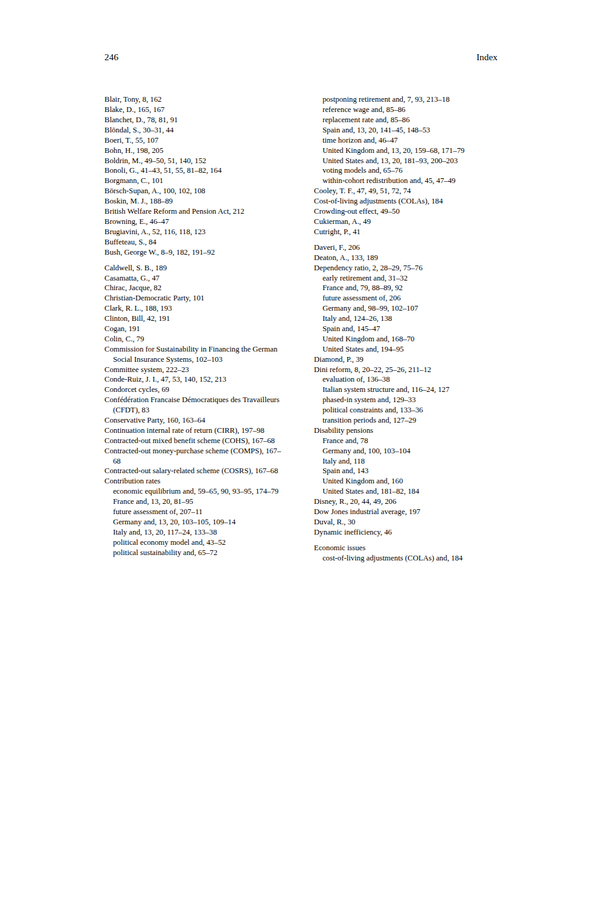246 Index
Blair, Tony, 8, 162
Blake, D., 165, 167
Blanchet, D., 78, 81, 91
Blöndal, S., 30–31, 44
Boeri, T., 55, 107
Bohn, H., 198, 205
Boldrin, M., 49–50, 51, 140, 152
Bonoli, G., 41–43, 51, 55, 81–82, 164
Borgmann, C., 101
Börsch-Supan, A., 100, 102, 108
Boskin, M. J., 188–89
British Welfare Reform and Pension Act, 212
Browning, E., 46–47
Brugiavini, A., 52, 116, 118, 123
Buffeteau, S., 84
Bush, George W., 8–9, 182, 191–92
Caldwell, S. B., 189
Casamatta, G., 47
Chirac, Jacque, 82
Christian-Democratic Party, 101
Clark, R. L., 188, 193
Clinton, Bill, 42, 191
Cogan, 191
Colin, C., 79
Commission for Sustainability in Financing the German Social Insurance Systems, 102–103
Committee system, 222–23
Conde-Ruiz, J. I., 47, 53, 140, 152, 213
Condorcet cycles, 69
Confédération Francaise Démocratiques des Travailleurs (CFDT), 83
Conservative Party, 160, 163–64
Continuation internal rate of return (CIRR), 197–98
Contracted-out mixed benefit scheme (COHS), 167–68
Contracted-out money-purchase scheme (COMPS), 167–68
Contracted-out salary-related scheme (COSRS), 167–68
Contribution rates
economic equilibrium and, 59–65, 90, 93–95, 174–79
France and, 13, 20, 81–95
future assessment of, 207–11
Germany and, 13, 20, 103–105, 109–14
Italy and, 13, 20, 117–24, 133–38
political economy model and, 43–52
political sustainability and, 65–72
postponing retirement and, 7, 93, 213–18
reference wage and, 85–86
replacement rate and, 85–86
Spain and, 13, 20, 141–45, 148–53
time horizon and, 46–47
United Kingdom and, 13, 20, 159–68, 171–79
United States and, 13, 20, 181–93, 200–203
voting models and, 65–76
within-cohort redistribution and, 45, 47–49
Cooley, T. F., 47, 49, 51, 72, 74
Cost-of-living adjustments (COLAs), 184
Crowding-out effect, 49–50
Cukierman, A., 49
Cutright, P., 41
Daveri, F., 206
Deaton, A., 133, 189
Dependency ratio, 2, 28–29, 75–76
early retirement and, 31–32
France and, 79, 88–89, 92
future assessment of, 206
Germany and, 98–99, 102–107
Italy and, 124–26, 138
Spain and, 145–47
United Kingdom and, 168–70
United States and, 194–95
Diamond, P., 39
Dini reform, 8, 20–22, 25–26, 211–12
evaluation of, 136–38
Italian system structure and, 116–24, 127
phased-in system and, 129–33
political constraints and, 133–36
transition periods and, 127–29
Disability pensions
France and, 78
Germany and, 100, 103–104
Italy and, 118
Spain and, 143
United Kingdom and, 160
United States and, 181–82, 184
Disney, R., 20, 44, 49, 206
Dow Jones industrial average, 197
Duval, R., 30
Dynamic inefficiency, 46
Economic issues
cost-of-living adjustments (COLAs) and, 184